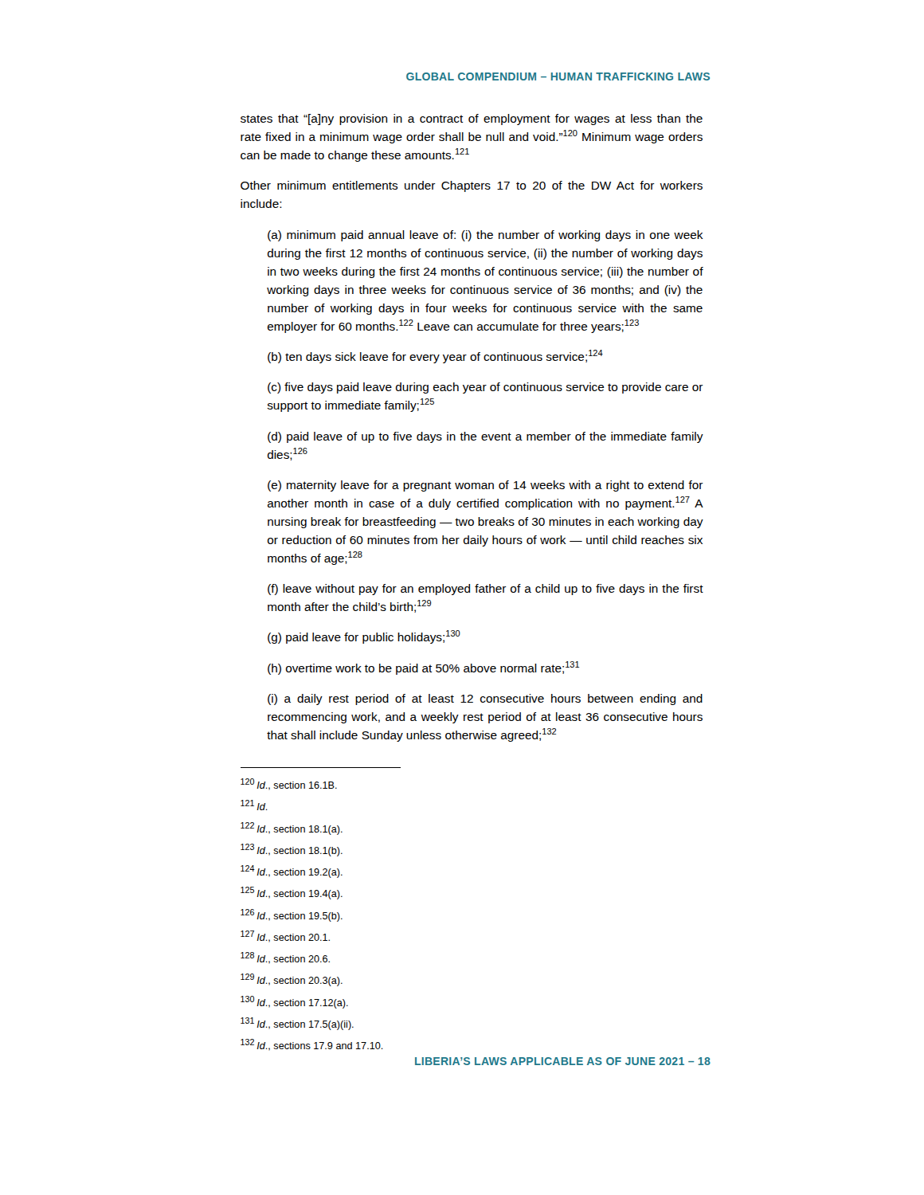GLOBAL COMPENDIUM – HUMAN TRAFFICKING LAWS
states that “[a]ny provision in a contract of employment for wages at less than the rate fixed in a minimum wage order shall be null and void.”120 Minimum wage orders can be made to change these amounts.121
Other minimum entitlements under Chapters 17 to 20 of the DW Act for workers include:
(a) minimum paid annual leave of: (i) the number of working days in one week during the first 12 months of continuous service, (ii) the number of working days in two weeks during the first 24 months of continuous service; (iii) the number of working days in three weeks for continuous service of 36 months; and (iv) the number of working days in four weeks for continuous service with the same employer for 60 months.122 Leave can accumulate for three years;123
(b) ten days sick leave for every year of continuous service;124
(c) five days paid leave during each year of continuous service to provide care or support to immediate family;125
(d) paid leave of up to five days in the event a member of the immediate family dies;126
(e) maternity leave for a pregnant woman of 14 weeks with a right to extend for another month in case of a duly certified complication with no payment.127 A nursing break for breastfeeding — two breaks of 30 minutes in each working day or reduction of 60 minutes from her daily hours of work — until child reaches six months of age;128
(f) leave without pay for an employed father of a child up to five days in the first month after the child’s birth;129
(g) paid leave for public holidays;130
(h) overtime work to be paid at 50% above normal rate;131
(i) a daily rest period of at least 12 consecutive hours between ending and recommencing work, and a weekly rest period of at least 36 consecutive hours that shall include Sunday unless otherwise agreed;132
120 Id., section 16.1B.
121 Id.
122 Id., section 18.1(a).
123 Id., section 18.1(b).
124 Id., section 19.2(a).
125 Id., section 19.4(a).
126 Id., section 19.5(b).
127 Id., section 20.1.
128 Id., section 20.6.
129 Id., section 20.3(a).
130 Id., section 17.12(a).
131 Id., section 17.5(a)(ii).
132 Id., sections 17.9 and 17.10.
LIBERIA’S LAWS APPLICABLE AS OF JUNE 2021 – 18